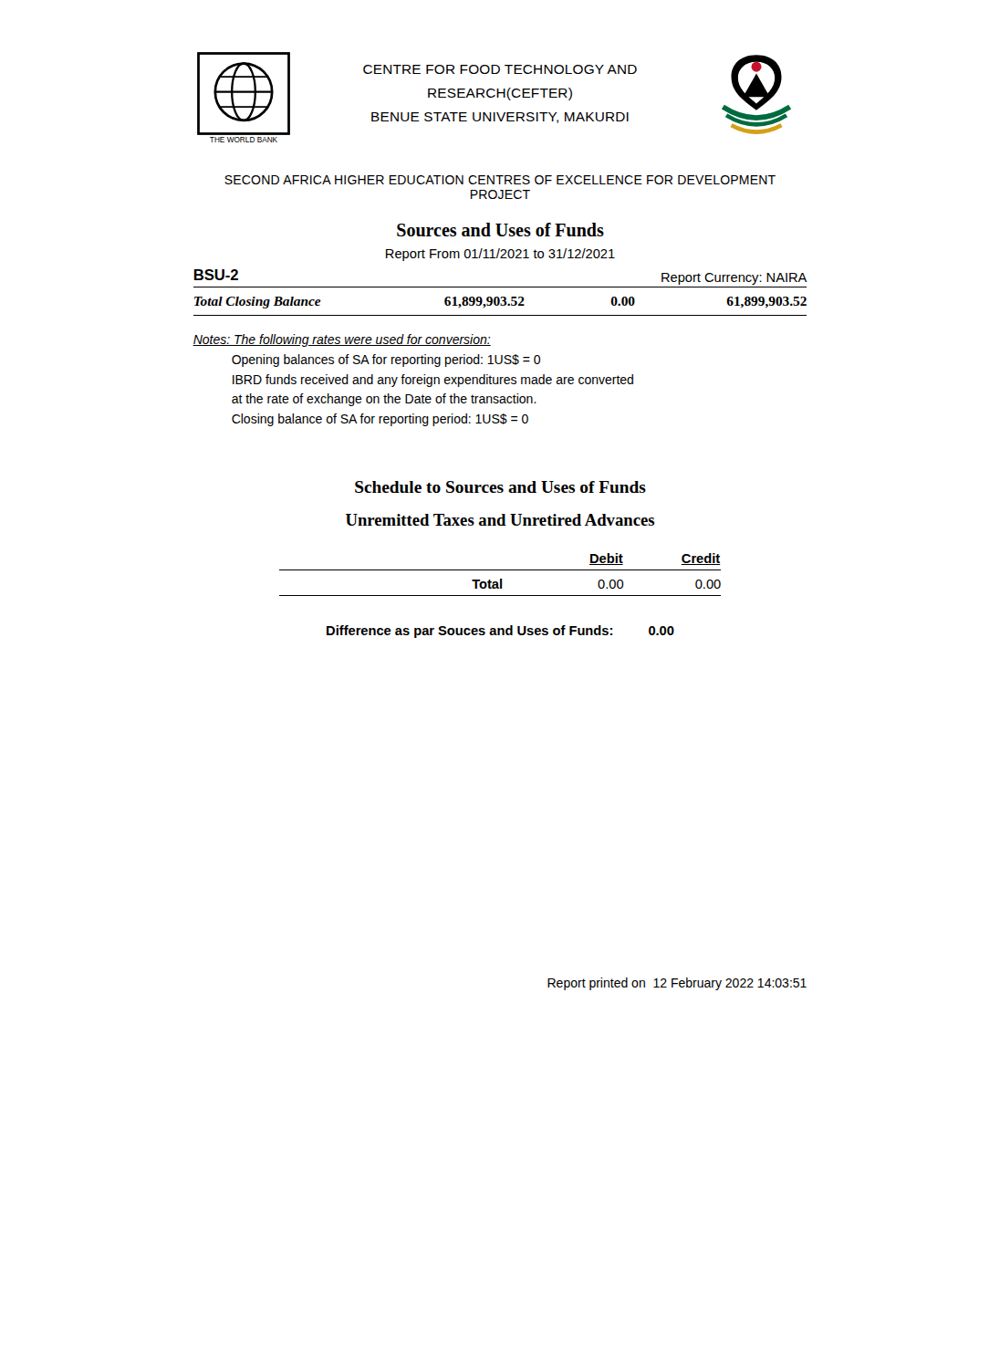CENTRE FOR FOOD TECHNOLOGY AND RESEARCH(CEFTER)
BENUE STATE UNIVERSITY, MAKURDI
SECOND AFRICA HIGHER EDUCATION CENTRES OF EXCELLENCE FOR DEVELOPMENT PROJECT
Sources and Uses of Funds
Report From 01/11/2021 to 31/12/2021
BSU-2
Report Currency: NAIRA
| Total Closing Balance | 61,899,903.52 | 0.00 | 61,899,903.52 |
Notes: The following rates were used for conversion:
Opening balances of SA for reporting period: 1US$ = 0
IBRD funds received and any foreign expenditures made are converted
at the rate of exchange on the Date of the transaction.
Closing balance of SA for reporting period: 1US$ = 0
Schedule to Sources and Uses of Funds
Unremitted Taxes and Unretired Advances
| | Debit | Credit |
| --- | --- | --- |
| Total | 0.00 | 0.00 |
Difference as par Souces and Uses of Funds: 0.00
Report printed on 12 February 2022 14:03:51